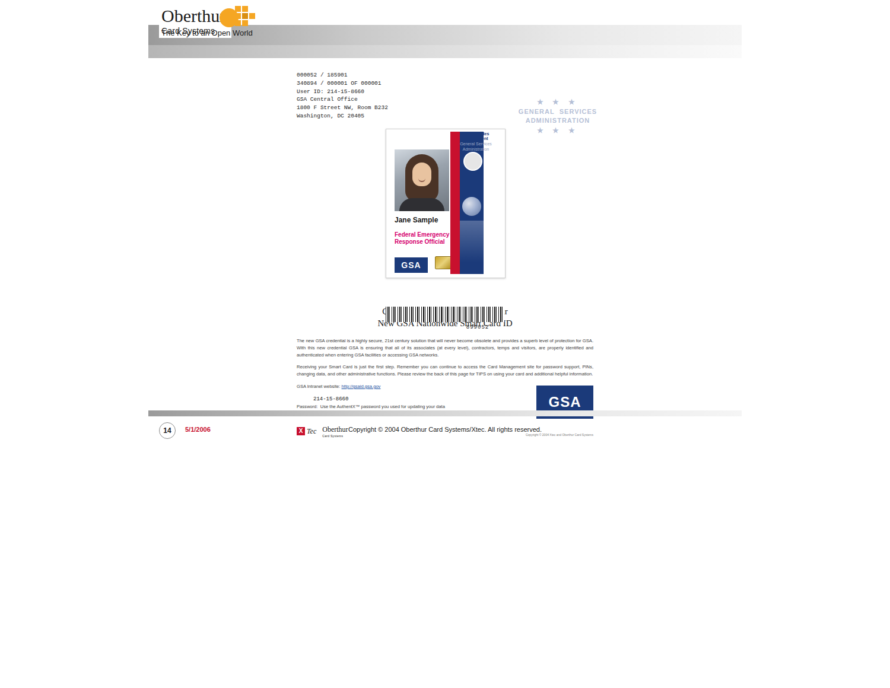Oberthur
Card Systems
The Key to an Open World
★ ★ ★ GENERAL SERVICES
ADMINISTRATION ★ ★ ★
000052 / 185901
340894 / 000001 OF 000001
User ID: 214-15-8660
GSA Central Office
1800 F Street NW, Room B232
Washington, DC 20405
United States
Government
General Services
Administration
Jane Sample
Federal Emergency
Response Official
GSA
899052
Congratulations on Receiving Your
New GSA Nationwide Smart Card ID
The new GSA credential is a highly secure, 21st century solution that will never become obsolete and provides a superb level of protection for GSA. With this new credential GSA is ensuring that all of its associates (at every level), contractors, temps and visitors, are properly identified and authenticated when entering GSA facilities or accessing GSA networks.
Receiving your Smart Card is just the first step. Remember you can continue to access the Card Management site for password support, PINs, changing data, and other administrative functions. Please review the back of this page for TIPS on using your card and additional helpful information.
GSA Intranet website: http://gsaid.gsa.gov
214-15-8660
Password: Use the AuthentX™ password you used for updating your data
GSA
XTec OberthurCard Systems
Copyright © 2004 Xtec and Oberthur Card Systems
14
5/1/2006
Copyright © 2004 Oberthur Card Systems/Xtec. All rights reserved.